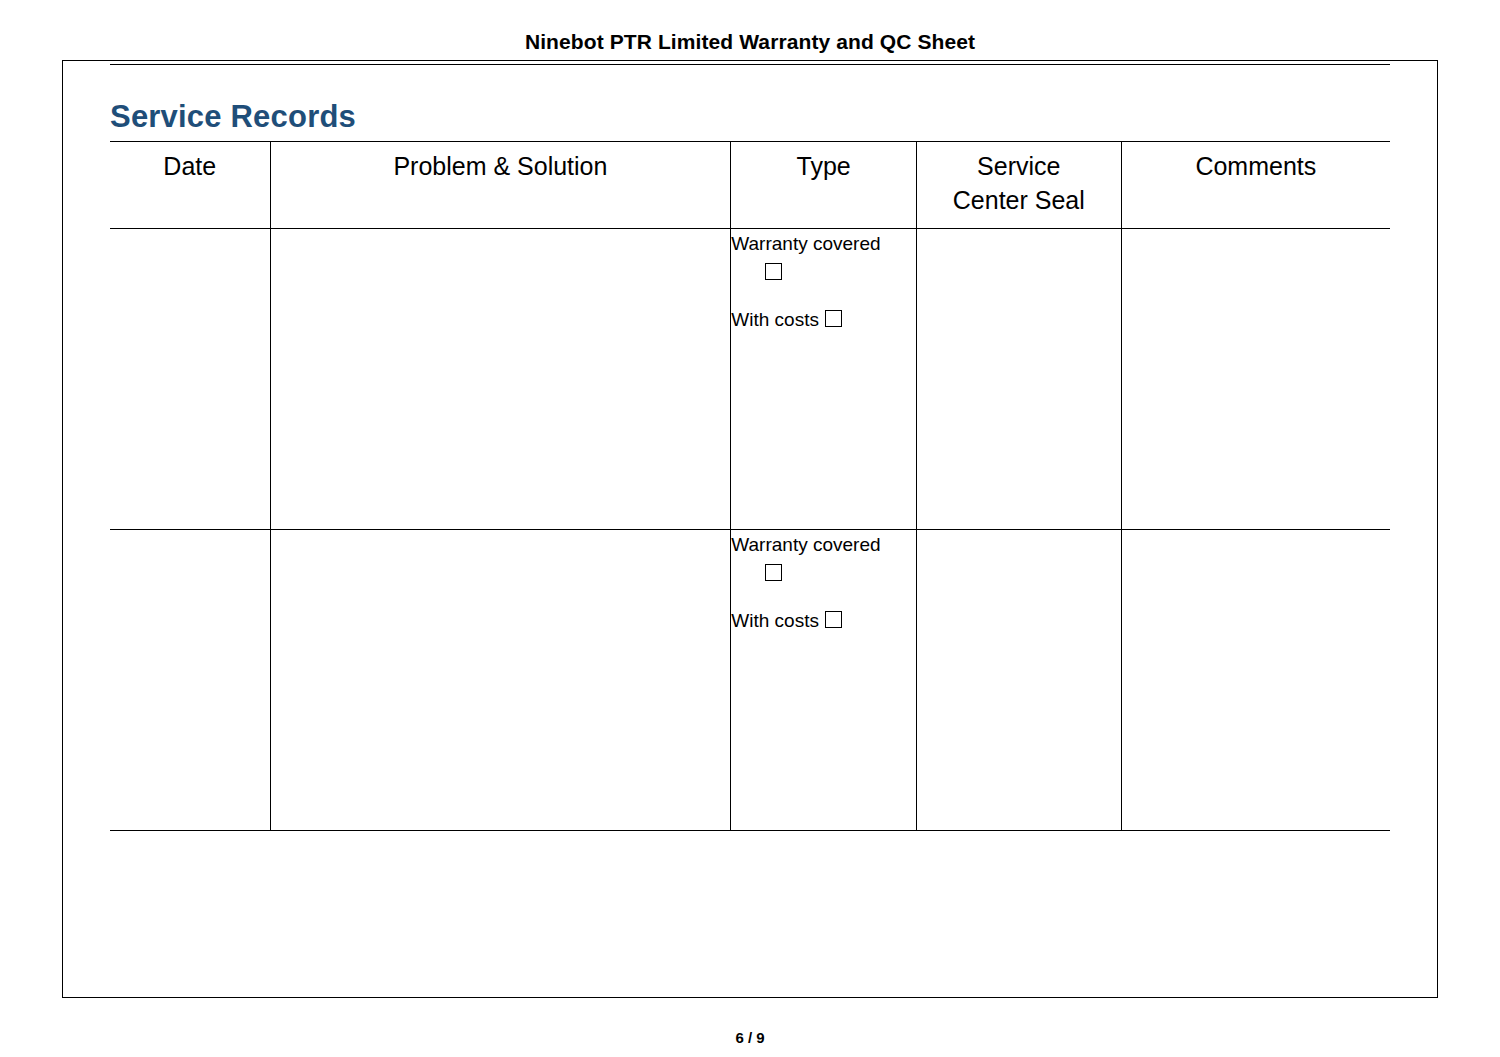Ninebot PTR Limited Warranty and QC Sheet
Service Records
| Date | Problem & Solution | Type | Service Center Seal | Comments |
| --- | --- | --- | --- | --- |
| | | Warranty covered With costs | | |
| | | Warranty covered With costs | | |
6 / 9